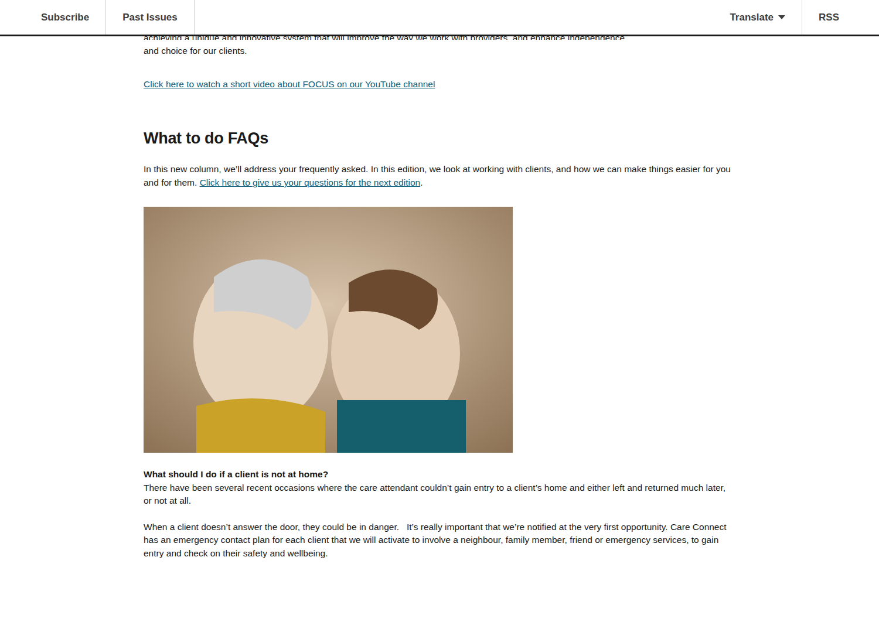Subscribe Past Issues
Translate RSS
achieving a unique and innovative system that will improve the way we work with providers, and enhance independence
and choice for our clients.
Click here to watch a short video about FOCUS on our YouTube channel
What to do FAQs
In this new column, we’ll address your frequently asked. In this edition, we look at working with clients, and how we can make things easier for you and for them. Click here to give us your questions for the next edition.
What should I do if a client is not at home?
There have been several recent occasions where the care attendant couldn’t gain entry to a client’s home and either left and returned much later, or not at all.
When a client doesn’t answer the door, they could be in danger. It’s really important that we’re notified at the very first opportunity. Care Connect has an emergency contact plan for each client that we will activate to involve a neighbour, family member, friend or emergency services, to gain entry and check on their safety and wellbeing.